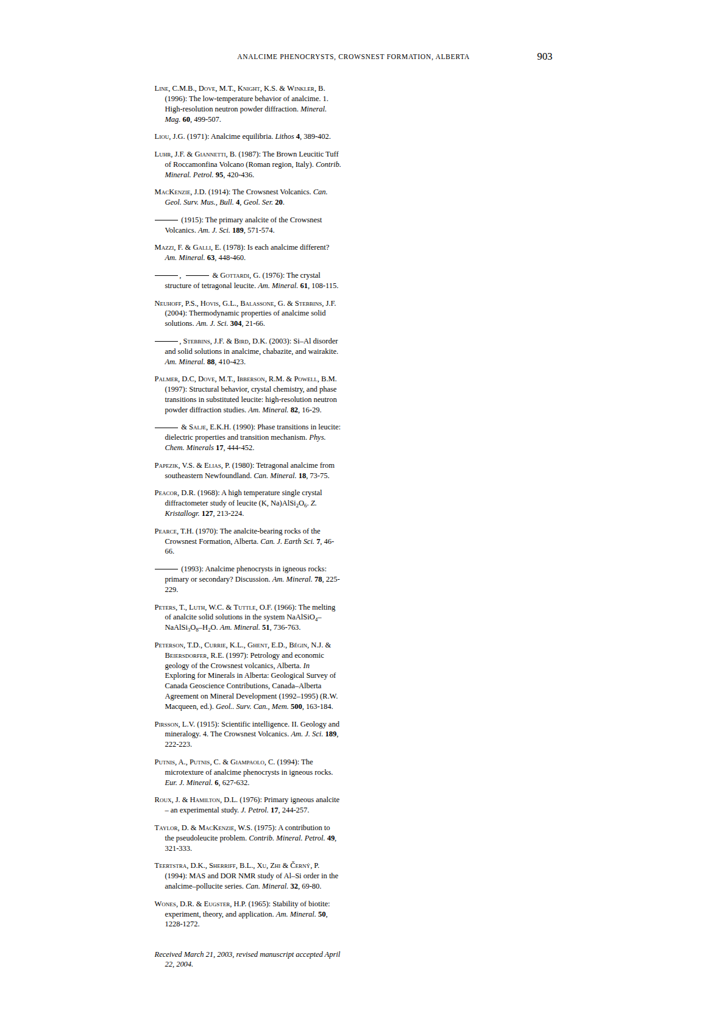Analcime Phenocrysts, Crowsnest Formation, Alberta
903
Line, C.M.B., Dove, M.T., Knight, K.S. & Winkler, B. (1996): The low-temperature behavior of analcime. 1. High-resolution neutron powder diffraction. Mineral. Mag. 60, 499-507.
Liou, J.G. (1971): Analcime equilibria. Lithos 4, 389-402.
Luhr, J.F. & Giannetti, B. (1987): The Brown Leucitic Tuff of Roccamonfina Volcano (Roman region, Italy). Contrib. Mineral. Petrol. 95, 420-436.
MacKenzie, J.D. (1914): The Crowsnest Volcanics. Can. Geol. Surv. Mus., Bull. 4, Geol. Ser. 20.
(1915): The primary analcite of the Crowsnest Volcanics. Am. J. Sci. 189, 571-574.
Mazzi, F. & Galli, E. (1978): Is each analcime different? Am. Mineral. 63, 448-460.
, & Gottardi, G. (1976): The crystal structure of tetragonal leucite. Am. Mineral. 61, 108-115.
Neuhoff, P.S., Hovis, G.L., Balassone, G. & Stebbins, J.F. (2004): Thermodynamic properties of analcime solid solutions. Am. J. Sci. 304, 21-66.
, Stebbins, J.F. & Bird, D.K. (2003): Si–Al disorder and solid solutions in analcime, chabazite, and wairakite. Am. Mineral. 88, 410-423.
Palmer, D.C, Dove, M.T., Ibberson, R.M. & Powell, B.M. (1997): Structural behavior, crystal chemistry, and phase transitions in substituted leucite: high-resolution neutron powder diffraction studies. Am. Mineral. 82, 16-29.
& Salje, E.K.H. (1990): Phase transitions in leucite: dielectric properties and transition mechanism. Phys. Chem. Minerals 17, 444-452.
Papezik, V.S. & Elias, P. (1980): Tetragonal analcime from southeastern Newfoundland. Can. Mineral. 18, 73-75.
Peacor, D.R. (1968): A high temperature single crystal diffractometer study of leucite (K, Na)AlSi2O6. Z. Kristallogr. 127, 213-224.
Pearce, T.H. (1970): The analcite-bearing rocks of the Crowsnest Formation, Alberta. Can. J. Earth Sci. 7, 46-66.
(1993): Analcime phenocrysts in igneous rocks: primary or secondary? Discussion. Am. Mineral. 78, 225-229.
Peters, T., Luth, W.C. & Tuttle, O.F. (1966): The melting of analcite solid solutions in the system NaAlSiO4–NaAlSi3O8–H2O. Am. Mineral. 51, 736-763.
Peterson, T.D., Currie, K.L., Ghent, E.D., Bégin, N.J. & Beiersdorfer, R.E. (1997): Petrology and economic geology of the Crowsnest volcanics, Alberta. In Exploring for Minerals in Alberta: Geological Survey of Canada Geoscience Contributions, Canada–Alberta Agreement on Mineral Development (1992–1995) (R.W. Macqueen, ed.). Geol.. Surv. Can., Mem. 500, 163-184.
Pirsson, L.V. (1915): Scientific intelligence. II. Geology and mineralogy. 4. The Crowsnest Volcanics. Am. J. Sci. 189, 222-223.
Putnis, A., Putnis, C. & Giampaolo, C. (1994): The microtexture of analcime phenocrysts in igneous rocks. Eur. J. Mineral. 6, 627-632.
Roux, J. & Hamilton, D.L. (1976): Primary igneous analcite – an experimental study. J. Petrol. 17, 244-257.
Taylor, D. & MacKenzie, W.S. (1975): A contribution to the pseudoleucite problem. Contrib. Mineral. Petrol. 49, 321-333.
Teertstra, D.K., Sherriff, B.L., Xu, Zhi & Černý, P. (1994): MAS and DOR NMR study of Al–Si order in the analcime–pollucite series. Can. Mineral. 32, 69-80.
Wones, D.R. & Eugster, H.P. (1965): Stability of biotite: experiment, theory, and application. Am. Mineral. 50, 1228-1272.
Received March 21, 2003, revised manuscript accepted April 22, 2004.